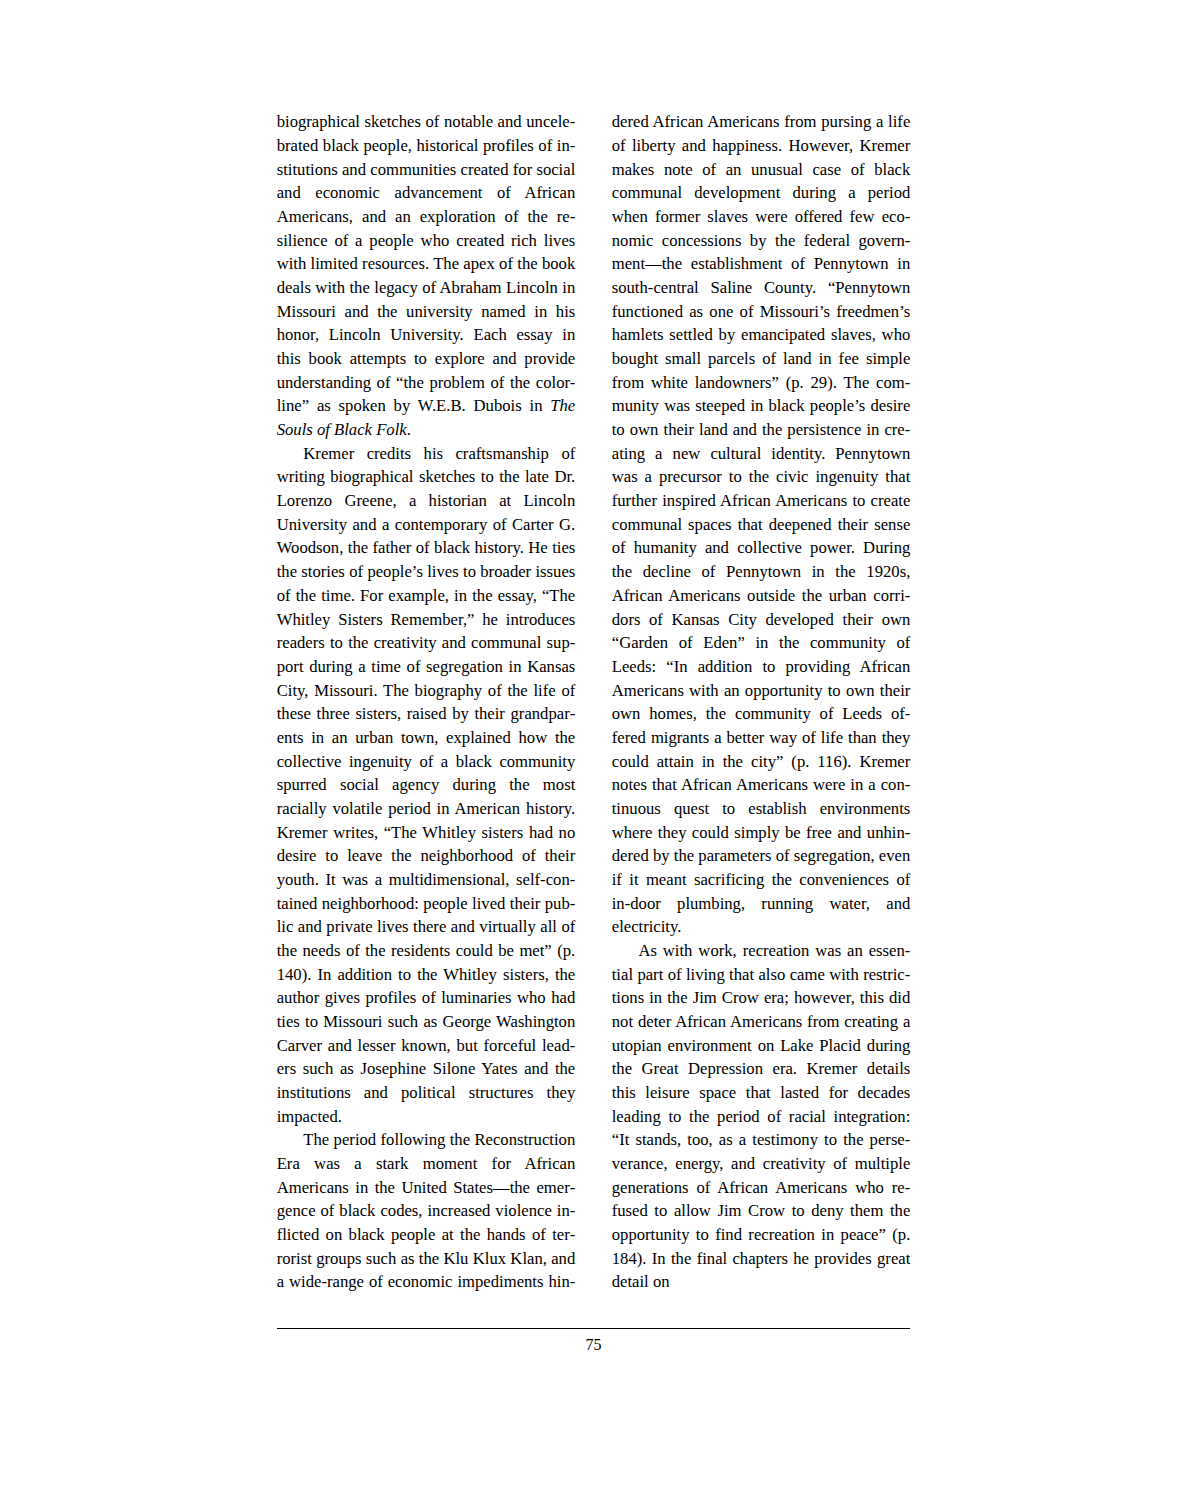biographical sketches of notable and uncelebrated black people, historical profiles of institutions and communities created for social and economic advancement of African Americans, and an exploration of the resilience of a people who created rich lives with limited resources. The apex of the book deals with the legacy of Abraham Lincoln in Missouri and the university named in his honor, Lincoln University. Each essay in this book attempts to explore and provide understanding of “the problem of the color-line” as spoken by W.E.B. Dubois in The Souls of Black Folk.
Kremer credits his craftsmanship of writing biographical sketches to the late Dr. Lorenzo Greene, a historian at Lincoln University and a contemporary of Carter G. Woodson, the father of black history. He ties the stories of people’s lives to broader issues of the time. For example, in the essay, “The Whitley Sisters Remember,” he introduces readers to the creativity and communal support during a time of segregation in Kansas City, Missouri. The biography of the life of these three sisters, raised by their grandparents in an urban town, explained how the collective ingenuity of a black community spurred social agency during the most racially volatile period in American history. Kremer writes, “The Whitley sisters had no desire to leave the neighborhood of their youth. It was a multidimensional, self-contained neighborhood: people lived their public and private lives there and virtually all of the needs of the residents could be met” (p. 140). In addition to the Whitley sisters, the author gives profiles of luminaries who had ties to Missouri such as George Washington Carver and lesser known, but forceful leaders such as Josephine Silone Yates and the institutions and political structures they impacted.
The period following the Reconstruction Era was a stark moment for African Americans in the United States—the emergence of black codes, increased violence inflicted on black people at the hands of terrorist groups such as the Klu Klux Klan, and a wide-range of economic impediments hindered African Americans from pursing a life of liberty and happiness. However, Kremer makes note of an unusual case of black communal development during a period when former slaves were offered few economic concessions by the federal government—the establishment of Pennytown in south-central Saline County. “Pennytown functioned as one of Missouri’s freedmen’s hamlets settled by emancipated slaves, who bought small parcels of land in fee simple from white landowners” (p. 29). The community was steeped in black people’s desire to own their land and the persistence in creating a new cultural identity. Pennytown was a precursor to the civic ingenuity that further inspired African Americans to create communal spaces that deepened their sense of humanity and collective power. During the decline of Pennytown in the 1920s, African Americans outside the urban corridors of Kansas City developed their own “Garden of Eden” in the community of Leeds: “In addition to providing African Americans with an opportunity to own their own homes, the community of Leeds offered migrants a better way of life than they could attain in the city” (p. 116). Kremer notes that African Americans were in a continuous quest to establish environments where they could simply be free and unhindered by the parameters of segregation, even if it meant sacrificing the conveniences of in-door plumbing, running water, and electricity.
As with work, recreation was an essential part of living that also came with restrictions in the Jim Crow era; however, this did not deter African Americans from creating a utopian environment on Lake Placid during the Great Depression era. Kremer details this leisure space that lasted for decades leading to the period of racial integration: “It stands, too, as a testimony to the perseverance, energy, and creativity of multiple generations of African Americans who refused to allow Jim Crow to deny them the opportunity to find recreation in peace” (p. 184). In the final chapters he provides great detail on
75